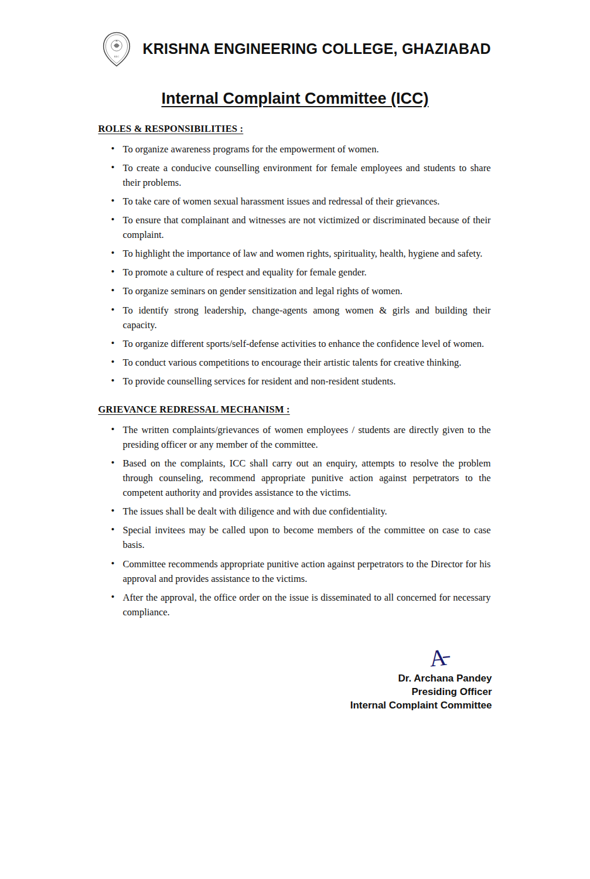KEC
KRISHNA ENGINEERING COLLEGE, GHAZIABAD
Internal Complaint Committee (ICC)
ROLES & RESPONSIBILITIES :
To organize awareness programs for the empowerment of women.
To create a conducive counselling environment for female employees and students to share their problems.
To take care of women sexual harassment issues and redressal of their grievances.
To ensure that complainant and witnesses are not victimized or discriminated because of their complaint.
To highlight the importance of law and women rights, spirituality, health, hygiene and safety.
To promote a culture of respect and equality for female gender.
To organize seminars on gender sensitization and legal rights of women.
To identify strong leadership, change-agents among women & girls and building their capacity.
To organize different sports/self-defense activities to enhance the confidence level of women.
To conduct various competitions to encourage their artistic talents for creative thinking.
To provide counselling services for resident and non-resident students.
GRIEVANCE REDRESSAL MECHANISM :
The written complaints/grievances of women employees / students are directly given to the presiding officer or any member of the committee.
Based on the complaints, ICC shall carry out an enquiry, attempts to resolve the problem through counseling, recommend appropriate punitive action against perpetrators to the competent authority and provides assistance to the victims.
The issues shall be dealt with diligence and with due confidentiality.
Special invitees may be called upon to become members of the committee on case to case basis.
Committee recommends appropriate punitive action against perpetrators to the Director for his approval and provides assistance to the victims.
After the approval, the office order on the issue is disseminated to all concerned for necessary compliance.
A̵
Dr. Archana Pandey
Presiding Officer
Internal Complaint Committee